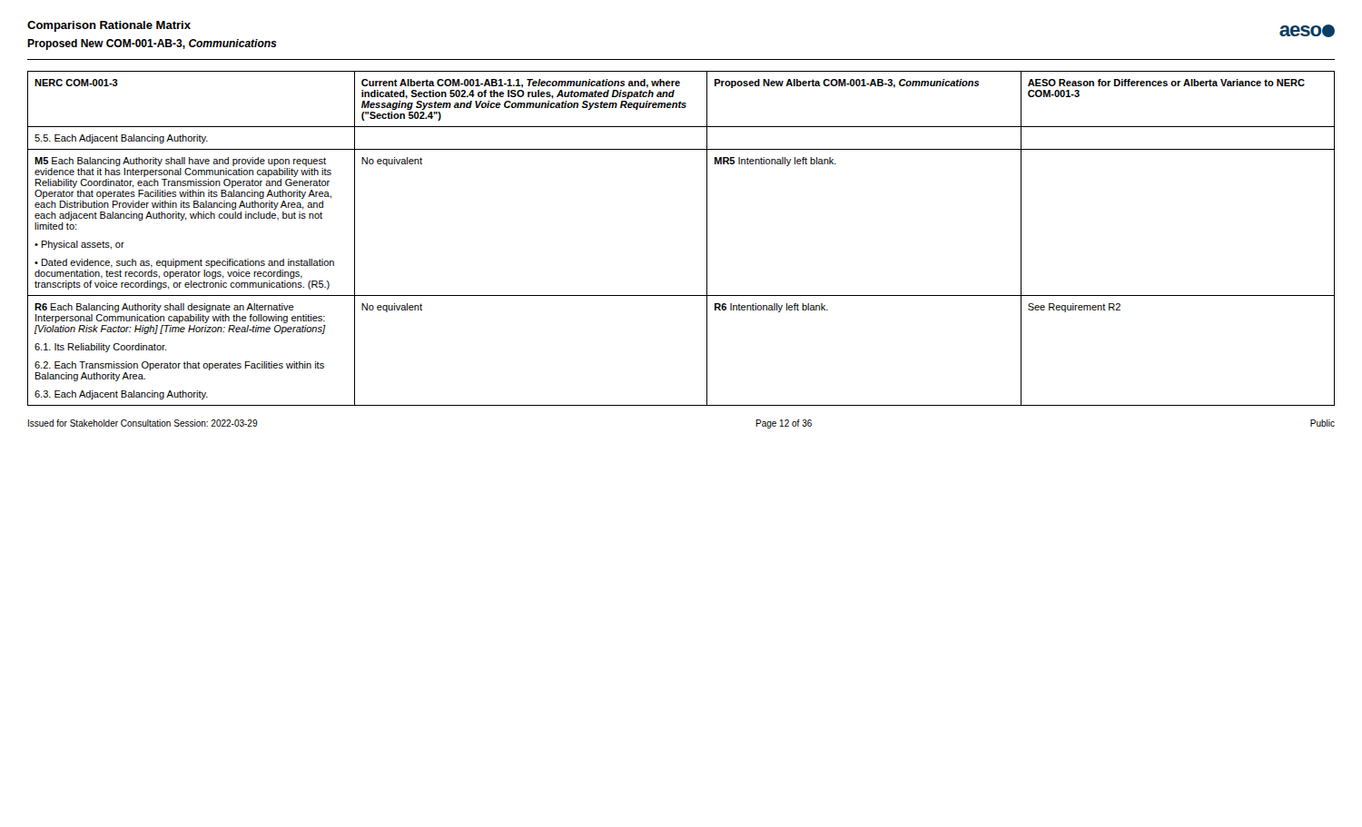Comparison Rationale Matrix
Proposed New COM-001-AB-3, Communications
aeso
| NERC COM-001-3 | Current Alberta COM-001-AB1-1.1, Telecommunications and, where indicated, Section 502.4 of the ISO rules, Automated Dispatch and Messaging System and Voice Communication System Requirements ("Section 502.4") | Proposed New Alberta COM-001-AB-3, Communications | AESO Reason for Differences or Alberta Variance to NERC COM-001-3 |
| --- | --- | --- | --- |
| 5.5. Each Adjacent Balancing Authority. | | | |
| M5 Each Balancing Authority shall have and provide upon request evidence that it has Interpersonal Communication capability with its Reliability Coordinator, each Transmission Operator and Generator Operator that operates Facilities within its Balancing Authority Area, each Distribution Provider within its Balancing Authority Area, and each adjacent Balancing Authority, which could include, but is not limited to: • Physical assets, or • Dated evidence, such as, equipment specifications and installation documentation, test records, operator logs, voice recordings, transcripts of voice recordings, or electronic communications. (R5.) | No equivalent | MR5 Intentionally left blank. | |
| R6 Each Balancing Authority shall designate an Alternative Interpersonal Communication capability with the following entities: [Violation Risk Factor: High] [Time Horizon: Real-time Operations] 6.1. Its Reliability Coordinator. 6.2. Each Transmission Operator that operates Facilities within its Balancing Authority Area. 6.3. Each Adjacent Balancing Authority. | No equivalent | R6 Intentionally left blank. | See Requirement R2 |
Issued for Stakeholder Consultation Session: 2022-03-29
Page 12 of 36
Public